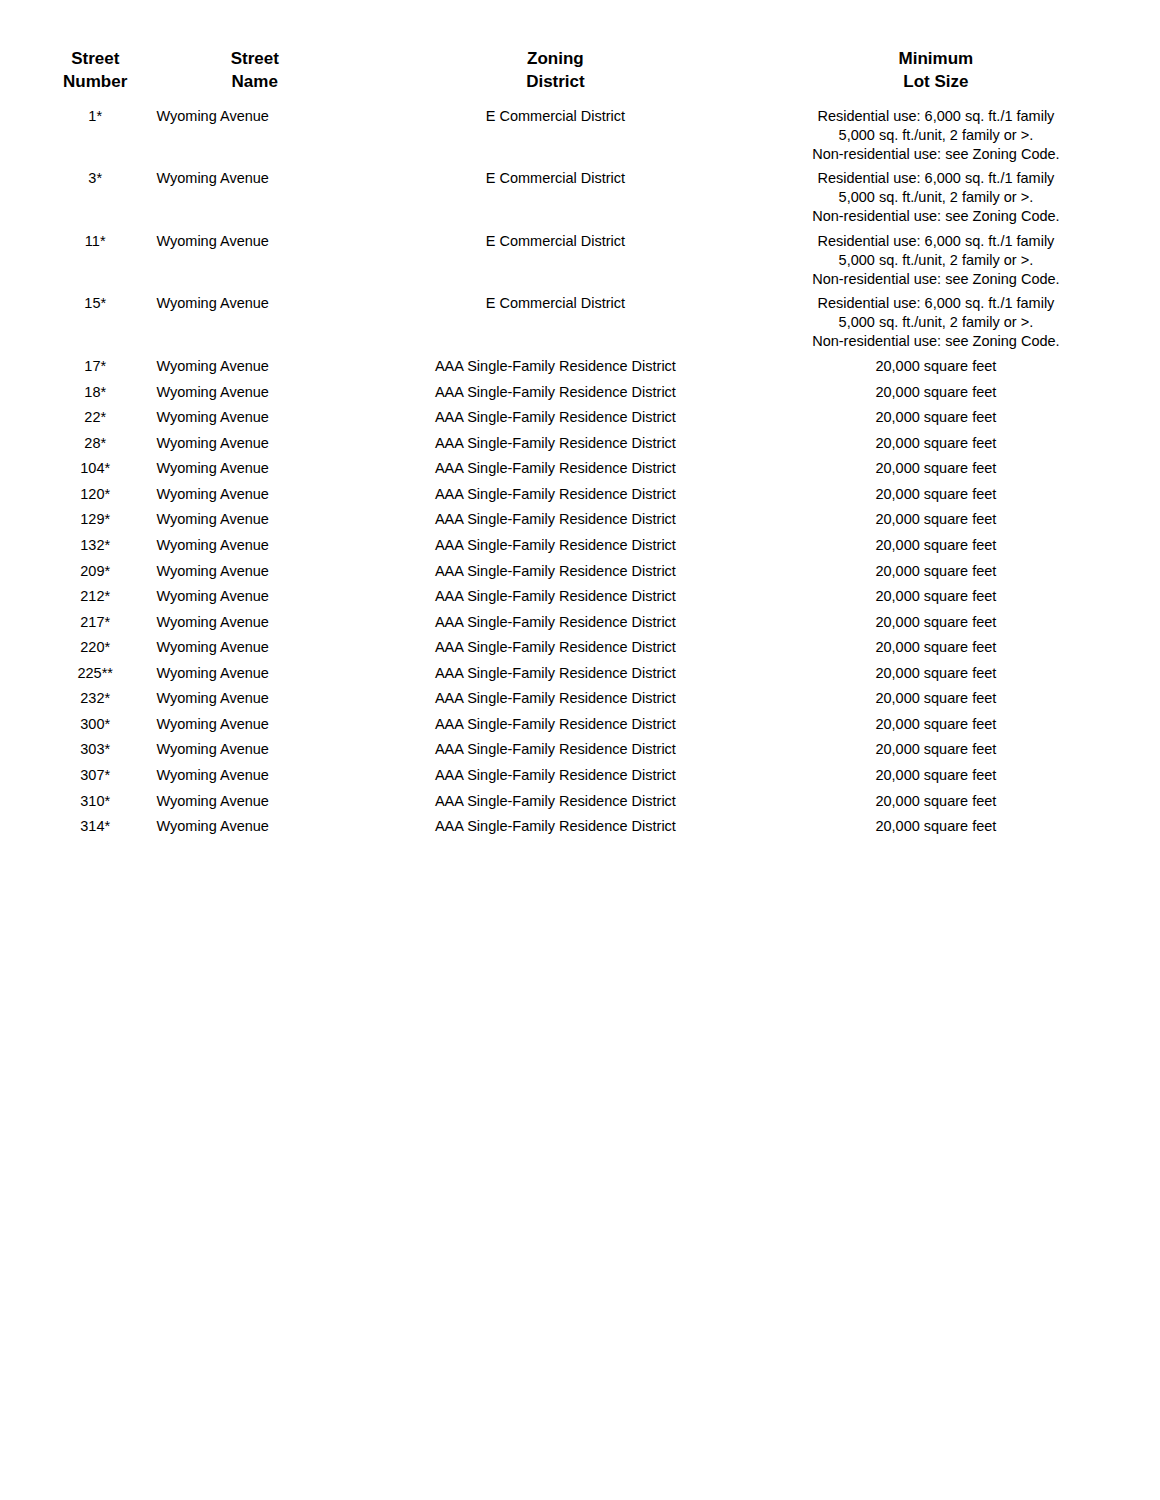| Street Number | Street Name | Zoning District | Minimum Lot Size |
| --- | --- | --- | --- |
| 1* | Wyoming Avenue | E Commercial District | Residential use: 6,000 sq. ft./1 family 5,000 sq. ft./unit, 2 family or >. Non-residential use: see Zoning Code. |
| 3* | Wyoming Avenue | E Commercial District | Residential use: 6,000 sq. ft./1 family 5,000 sq. ft./unit, 2 family or >. Non-residential use: see Zoning Code. |
| 11* | Wyoming Avenue | E Commercial District | Residential use: 6,000 sq. ft./1 family 5,000 sq. ft./unit, 2 family or >. Non-residential use: see Zoning Code. |
| 15* | Wyoming Avenue | E Commercial District | Residential use: 6,000 sq. ft./1 family 5,000 sq. ft./unit, 2 family or >. Non-residential use: see Zoning Code. |
| 17* | Wyoming Avenue | AAA Single-Family Residence District | 20,000 square feet |
| 18* | Wyoming Avenue | AAA Single-Family Residence District | 20,000 square feet |
| 22* | Wyoming Avenue | AAA Single-Family Residence District | 20,000 square feet |
| 28* | Wyoming Avenue | AAA Single-Family Residence District | 20,000 square feet |
| 104* | Wyoming Avenue | AAA Single-Family Residence District | 20,000 square feet |
| 120* | Wyoming Avenue | AAA Single-Family Residence District | 20,000 square feet |
| 129* | Wyoming Avenue | AAA Single-Family Residence District | 20,000 square feet |
| 132* | Wyoming Avenue | AAA Single-Family Residence District | 20,000 square feet |
| 209* | Wyoming Avenue | AAA Single-Family Residence District | 20,000 square feet |
| 212* | Wyoming Avenue | AAA Single-Family Residence District | 20,000 square feet |
| 217* | Wyoming Avenue | AAA Single-Family Residence District | 20,000 square feet |
| 220* | Wyoming Avenue | AAA Single-Family Residence District | 20,000 square feet |
| 225** | Wyoming Avenue | AAA Single-Family Residence District | 20,000 square feet |
| 232* | Wyoming Avenue | AAA Single-Family Residence District | 20,000 square feet |
| 300* | Wyoming Avenue | AAA Single-Family Residence District | 20,000 square feet |
| 303* | Wyoming Avenue | AAA Single-Family Residence District | 20,000 square feet |
| 307* | Wyoming Avenue | AAA Single-Family Residence District | 20,000 square feet |
| 310* | Wyoming Avenue | AAA Single-Family Residence District | 20,000 square feet |
| 314* | Wyoming Avenue | AAA Single-Family Residence District | 20,000 square feet |